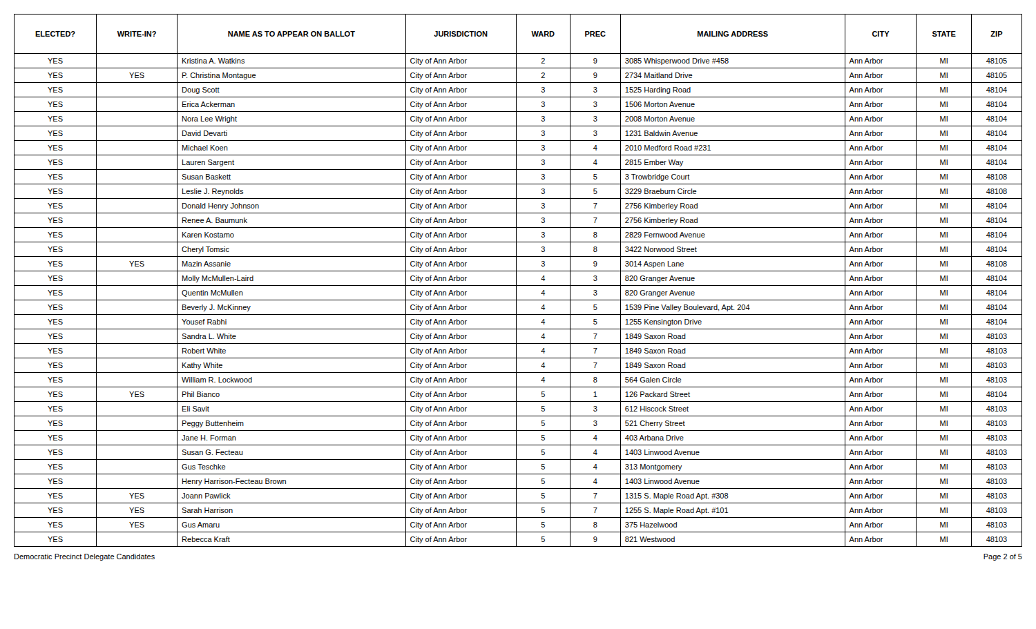| ELECTED? | WRITE-IN? | NAME AS TO APPEAR ON BALLOT | JURISDICTION | WARD | PREC | MAILING ADDRESS | CITY | STATE | ZIP |
| --- | --- | --- | --- | --- | --- | --- | --- | --- | --- |
| YES | | Kristina A. Watkins | City of Ann Arbor | 2 | 9 | 3085 Whisperwood Drive #458 | Ann Arbor | MI | 48105 |
| YES | YES | P. Christina Montague | City of Ann Arbor | 2 | 9 | 2734 Maitland Drive | Ann Arbor | MI | 48105 |
| YES | | Doug Scott | City of Ann Arbor | 3 | 3 | 1525 Harding Road | Ann Arbor | MI | 48104 |
| YES | | Erica Ackerman | City of Ann Arbor | 3 | 3 | 1506 Morton Avenue | Ann Arbor | MI | 48104 |
| YES | | Nora Lee Wright | City of Ann Arbor | 3 | 3 | 2008 Morton Avenue | Ann Arbor | MI | 48104 |
| YES | | David Devarti | City of Ann Arbor | 3 | 3 | 1231 Baldwin Avenue | Ann Arbor | MI | 48104 |
| YES | | Michael Koen | City of Ann Arbor | 3 | 4 | 2010 Medford Road #231 | Ann Arbor | MI | 48104 |
| YES | | Lauren Sargent | City of Ann Arbor | 3 | 4 | 2815 Ember Way | Ann Arbor | MI | 48104 |
| YES | | Susan Baskett | City of Ann Arbor | 3 | 5 | 3 Trowbridge Court | Ann Arbor | MI | 48108 |
| YES | | Leslie J. Reynolds | City of Ann Arbor | 3 | 5 | 3229 Braeburn Circle | Ann Arbor | MI | 48108 |
| YES | | Donald Henry Johnson | City of Ann Arbor | 3 | 7 | 2756 Kimberley Road | Ann Arbor | MI | 48104 |
| YES | | Renee A. Baumunk | City of Ann Arbor | 3 | 7 | 2756 Kimberley Road | Ann Arbor | MI | 48104 |
| YES | | Karen Kostamo | City of Ann Arbor | 3 | 8 | 2829 Fernwood Avenue | Ann Arbor | MI | 48104 |
| YES | | Cheryl Tomsic | City of Ann Arbor | 3 | 8 | 3422 Norwood Street | Ann Arbor | MI | 48104 |
| YES | YES | Mazin Assanie | City of Ann Arbor | 3 | 9 | 3014 Aspen Lane | Ann Arbor | MI | 48108 |
| YES | | Molly McMullen-Laird | City of Ann Arbor | 4 | 3 | 820 Granger Avenue | Ann Arbor | MI | 48104 |
| YES | | Quentin McMullen | City of Ann Arbor | 4 | 3 | 820 Granger Avenue | Ann Arbor | MI | 48104 |
| YES | | Beverly J. McKinney | City of Ann Arbor | 4 | 5 | 1539 Pine Valley Boulevard, Apt. 204 | Ann Arbor | MI | 48104 |
| YES | | Yousef Rabhi | City of Ann Arbor | 4 | 5 | 1255 Kensington Drive | Ann Arbor | MI | 48104 |
| YES | | Sandra L. White | City of Ann Arbor | 4 | 7 | 1849 Saxon Road | Ann Arbor | MI | 48103 |
| YES | | Robert White | City of Ann Arbor | 4 | 7 | 1849 Saxon Road | Ann Arbor | MI | 48103 |
| YES | | Kathy White | City of Ann Arbor | 4 | 7 | 1849 Saxon Road | Ann Arbor | MI | 48103 |
| YES | | William R. Lockwood | City of Ann Arbor | 4 | 8 | 564 Galen Circle | Ann Arbor | MI | 48103 |
| YES | YES | Phil Bianco | City of Ann Arbor | 5 | 1 | 126 Packard Street | Ann Arbor | MI | 48104 |
| YES | | Eli Savit | City of Ann Arbor | 5 | 3 | 612 Hiscock Street | Ann Arbor | MI | 48103 |
| YES | | Peggy Buttenheim | City of Ann Arbor | 5 | 3 | 521 Cherry Street | Ann Arbor | MI | 48103 |
| YES | | Jane H. Forman | City of Ann Arbor | 5 | 4 | 403 Arbana Drive | Ann Arbor | MI | 48103 |
| YES | | Susan G. Fecteau | City of Ann Arbor | 5 | 4 | 1403 Linwood Avenue | Ann Arbor | MI | 48103 |
| YES | | Gus Teschke | City of Ann Arbor | 5 | 4 | 313 Montgomery | Ann Arbor | MI | 48103 |
| YES | | Henry Harrison-Fecteau Brown | City of Ann Arbor | 5 | 4 | 1403 Linwood Avenue | Ann Arbor | MI | 48103 |
| YES | YES | Joann Pawlick | City of Ann Arbor | 5 | 7 | 1315 S. Maple Road Apt. #308 | Ann Arbor | MI | 48103 |
| YES | YES | Sarah Harrison | City of Ann Arbor | 5 | 7 | 1255 S. Maple Road Apt. #101 | Ann Arbor | MI | 48103 |
| YES | YES | Gus Amaru | City of Ann Arbor | 5 | 8 | 375 Hazelwood | Ann Arbor | MI | 48103 |
| YES | | Rebecca Kraft | City of Ann Arbor | 5 | 9 | 821 Westwood | Ann Arbor | MI | 48103 |
Democratic Precinct Delegate Candidates Page 2 of 5